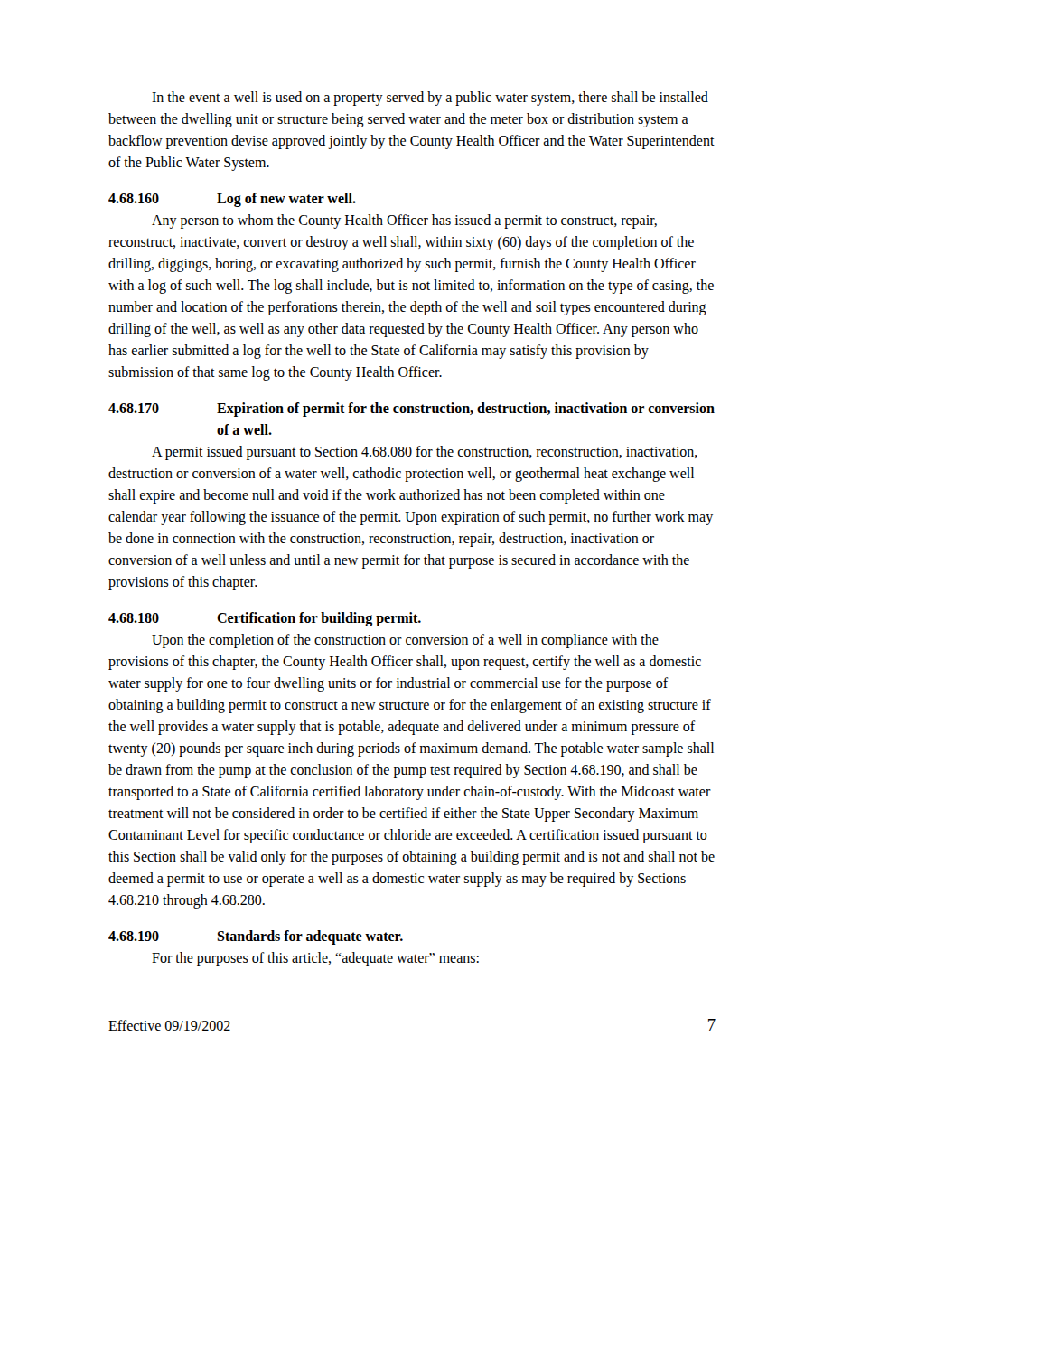In the event a well is used on a property served by a public water system, there shall be installed between the dwelling unit or structure being served water and the meter box or distribution system a backflow prevention devise approved jointly by the County Health Officer and the Water Superintendent of the Public Water System.
4.68.160 Log of new water well.
Any person to whom the County Health Officer has issued a permit to construct, repair, reconstruct, inactivate, convert or destroy a well shall, within sixty (60) days of the completion of the drilling, diggings, boring, or excavating authorized by such permit, furnish the County Health Officer with a log of such well. The log shall include, but is not limited to, information on the type of casing, the number and location of the perforations therein, the depth of the well and soil types encountered during drilling of the well, as well as any other data requested by the County Health Officer. Any person who has earlier submitted a log for the well to the State of California may satisfy this provision by submission of that same log to the County Health Officer.
4.68.170 Expiration of permit for the construction, destruction, inactivation or conversion of a well.
A permit issued pursuant to Section 4.68.080 for the construction, reconstruction, inactivation, destruction or conversion of a water well, cathodic protection well, or geothermal heat exchange well shall expire and become null and void if the work authorized has not been completed within one calendar year following the issuance of the permit. Upon expiration of such permit, no further work may be done in connection with the construction, reconstruction, repair, destruction, inactivation or conversion of a well unless and until a new permit for that purpose is secured in accordance with the provisions of this chapter.
4.68.180 Certification for building permit.
Upon the completion of the construction or conversion of a well in compliance with the provisions of this chapter, the County Health Officer shall, upon request, certify the well as a domestic water supply for one to four dwelling units or for industrial or commercial use for the purpose of obtaining a building permit to construct a new structure or for the enlargement of an existing structure if the well provides a water supply that is potable, adequate and delivered under a minimum pressure of twenty (20) pounds per square inch during periods of maximum demand. The potable water sample shall be drawn from the pump at the conclusion of the pump test required by Section 4.68.190, and shall be transported to a State of California certified laboratory under chain-of-custody. With the Midcoast water treatment will not be considered in order to be certified if either the State Upper Secondary Maximum Contaminant Level for specific conductance or chloride are exceeded. A certification issued pursuant to this Section shall be valid only for the purposes of obtaining a building permit and is not and shall not be deemed a permit to use or operate a well as a domestic water supply as may be required by Sections 4.68.210 through 4.68.280.
4.68.190 Standards for adequate water.
For the purposes of this article, “adequate water” means:
Effective 09/19/2002 7